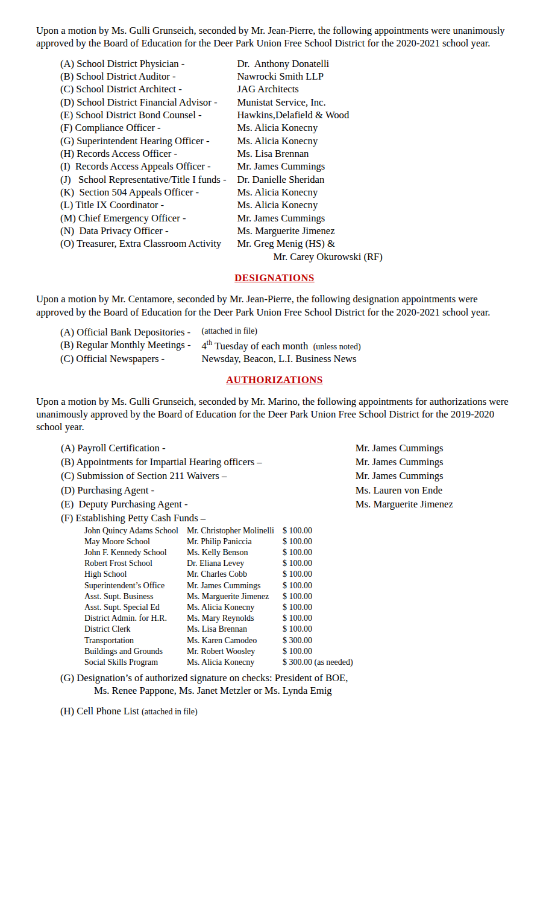Upon a motion by Ms. Gulli Grunseich, seconded by Mr. Jean-Pierre, the following appointments were unanimously approved by the Board of Education for the Deer Park Union Free School District for the 2020-2021 school year.
| (A) School District Physician - | Dr. Anthony Donatelli |
| (B) School District Auditor - | Nawrocki Smith LLP |
| (C) School District Architect - | JAG Architects |
| (D) School District Financial Advisor - | Munistat Service, Inc. |
| (E) School District Bond Counsel - | Hawkins,Delafield & Wood |
| (F) Compliance Officer - | Ms. Alicia Konecny |
| (G) Superintendent Hearing Officer - | Ms. Alicia Konecny |
| (H) Records Access Officer - | Ms. Lisa Brennan |
| (I) Records Access Appeals Officer - | Mr. James Cummings |
| (J) School Representative/Title I funds - | Dr. Danielle Sheridan |
| (K) Section 504 Appeals Officer - | Ms. Alicia Konecny |
| (L) Title IX Coordinator - | Ms. Alicia Konecny |
| (M) Chief Emergency Officer - | Mr. James Cummings |
| (N) Data Privacy Officer - | Ms. Marguerite Jimenez |
| (O) Treasurer, Extra Classroom Activity | Mr. Greg Menig (HS) & Mr. Carey Okurowski (RF) |
DESIGNATIONS
Upon a motion by Mr. Centamore, seconded by Mr. Jean-Pierre, the following designation appointments were approved by the Board of Education for the Deer Park Union Free School District for the 2020-2021 school year.
| (A) Official Bank Depositories - | (attached in file) |
| (B) Regular Monthly Meetings - | 4 th Tuesday of each month (unless noted) |
| (C) Official Newspapers - | Newsday, Beacon, L.I. Business News |
AUTHORIZATIONS
Upon a motion by Ms. Gulli Grunseich, seconded by Mr. Marino, the following appointments for authorizations were unanimously approved by the Board of Education for the Deer Park Union Free School District for the 2019-2020 school year.
| (A) Payroll Certification - | Mr. James Cummings |
| (B) Appointments for Impartial Hearing officers – | Mr. James Cummings |
| (C) Submission of Section 211 Waivers – | Mr. James Cummings |
| (D) Purchasing Agent - | Ms. Lauren von Ende |
| (E) Deputy Purchasing Agent - | Ms. Marguerite Jimenez |
| (F) Establishing Petty Cash Funds – |
| John Quincy Adams School | Mr. Christopher Molinelli | $ 100.00 |
| May Moore School | Mr. Philip Paniccia | $ 100.00 |
| John F. Kennedy School | Ms. Kelly Benson | $ 100.00 |
| Robert Frost School | Dr. Eliana Levey | $ 100.00 |
| High School | Mr. Charles Cobb | $ 100.00 |
| Superintendent’s Office | Mr. James Cummings | $ 100.00 |
| Asst. Supt. Business | Ms. Marguerite Jimenez | $ 100.00 |
| Asst. Supt. Special Ed | Ms. Alicia Konecny | $ 100.00 |
| District Admin. for H.R. | Ms. Mary Reynolds | $ 100.00 |
| District Clerk | Ms. Lisa Brennan | $ 100.00 |
| Transportation | Ms. Karen Camodeo | $ 300.00 |
| Buildings and Grounds | Mr. Robert Woosley | $ 100.00 |
| Social Skills Program | Ms. Alicia Konecny | $ 300.00 (as needed) |
(G) Designation’s of authorized signature on checks: President of BOE,
Ms. Renee Pappone, Ms. Janet Metzler or Ms. Lynda Emig
(H) Cell Phone List (attached in file)